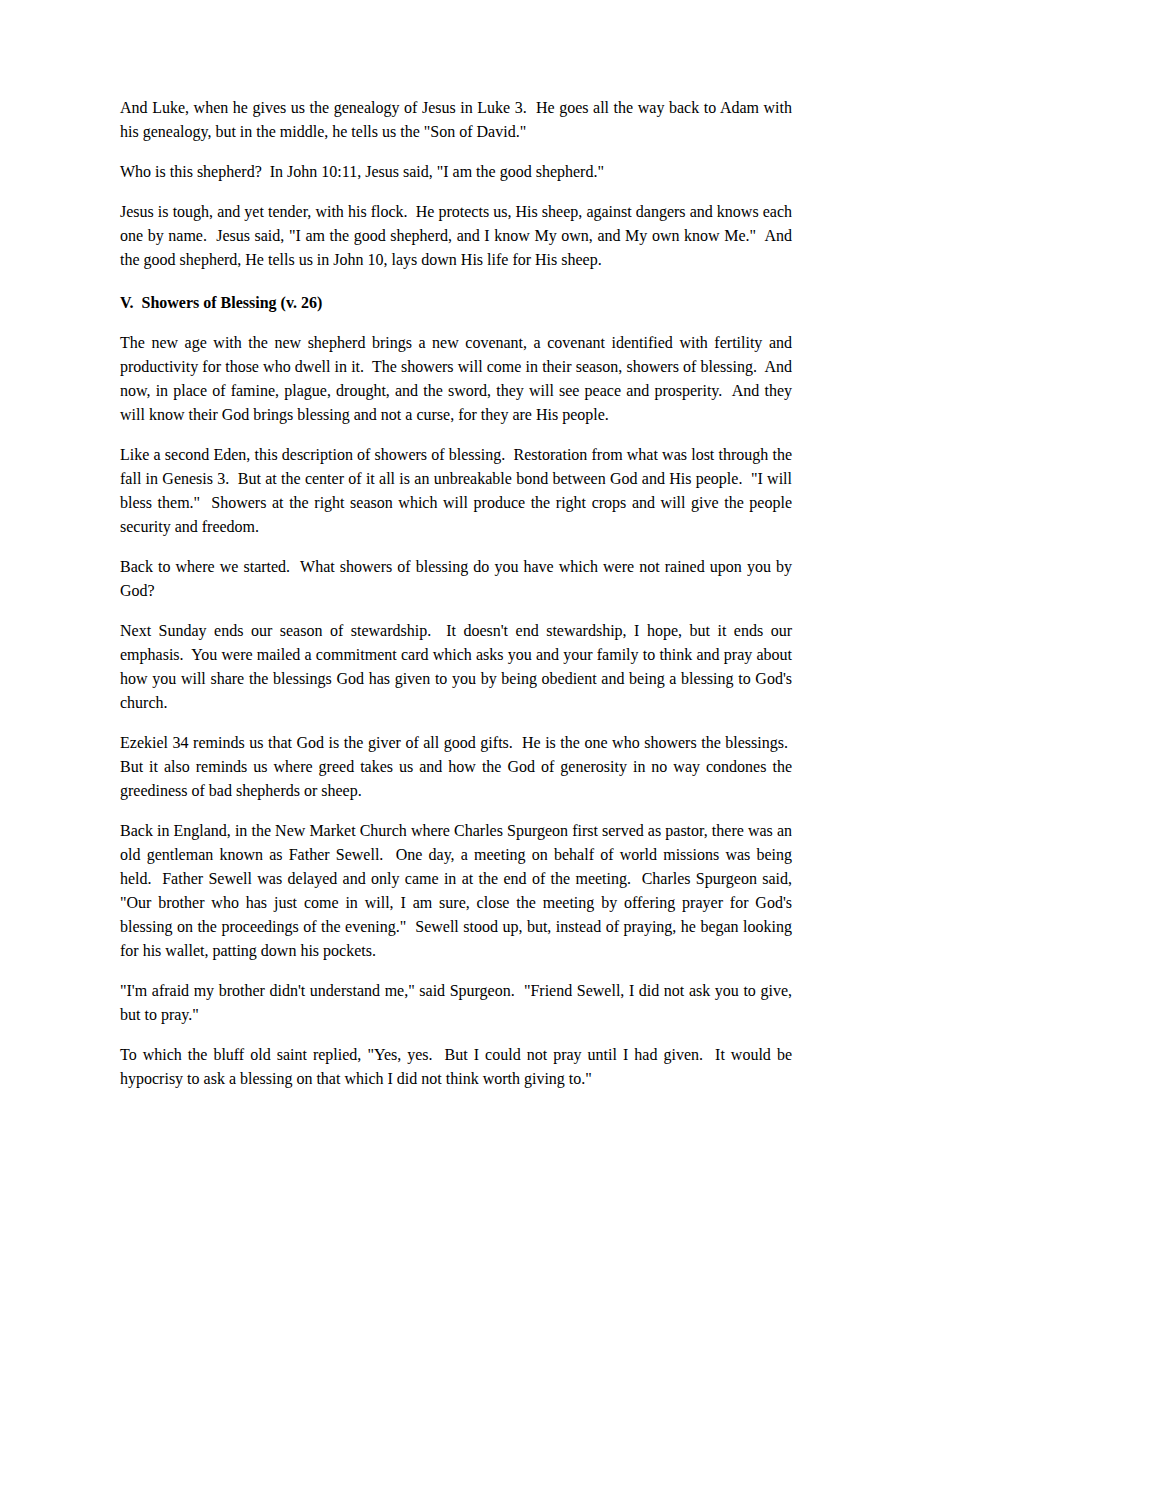And Luke, when he gives us the genealogy of Jesus in Luke 3. He goes all the way back to Adam with his genealogy, but in the middle, he tells us the "Son of David."
Who is this shepherd? In John 10:11, Jesus said, "I am the good shepherd."
Jesus is tough, and yet tender, with his flock. He protects us, His sheep, against dangers and knows each one by name. Jesus said, "I am the good shepherd, and I know My own, and My own know Me." And the good shepherd, He tells us in John 10, lays down His life for His sheep.
V. Showers of Blessing (v. 26)
The new age with the new shepherd brings a new covenant, a covenant identified with fertility and productivity for those who dwell in it. The showers will come in their season, showers of blessing. And now, in place of famine, plague, drought, and the sword, they will see peace and prosperity. And they will know their God brings blessing and not a curse, for they are His people.
Like a second Eden, this description of showers of blessing. Restoration from what was lost through the fall in Genesis 3. But at the center of it all is an unbreakable bond between God and His people. "I will bless them." Showers at the right season which will produce the right crops and will give the people security and freedom.
Back to where we started. What showers of blessing do you have which were not rained upon you by God?
Next Sunday ends our season of stewardship. It doesn't end stewardship, I hope, but it ends our emphasis. You were mailed a commitment card which asks you and your family to think and pray about how you will share the blessings God has given to you by being obedient and being a blessing to God's church.
Ezekiel 34 reminds us that God is the giver of all good gifts. He is the one who showers the blessings. But it also reminds us where greed takes us and how the God of generosity in no way condones the greediness of bad shepherds or sheep.
Back in England, in the New Market Church where Charles Spurgeon first served as pastor, there was an old gentleman known as Father Sewell. One day, a meeting on behalf of world missions was being held. Father Sewell was delayed and only came in at the end of the meeting. Charles Spurgeon said, "Our brother who has just come in will, I am sure, close the meeting by offering prayer for God's blessing on the proceedings of the evening." Sewell stood up, but, instead of praying, he began looking for his wallet, patting down his pockets.
"I'm afraid my brother didn't understand me," said Spurgeon. "Friend Sewell, I did not ask you to give, but to pray."
To which the bluff old saint replied, "Yes, yes. But I could not pray until I had given. It would be hypocrisy to ask a blessing on that which I did not think worth giving to."